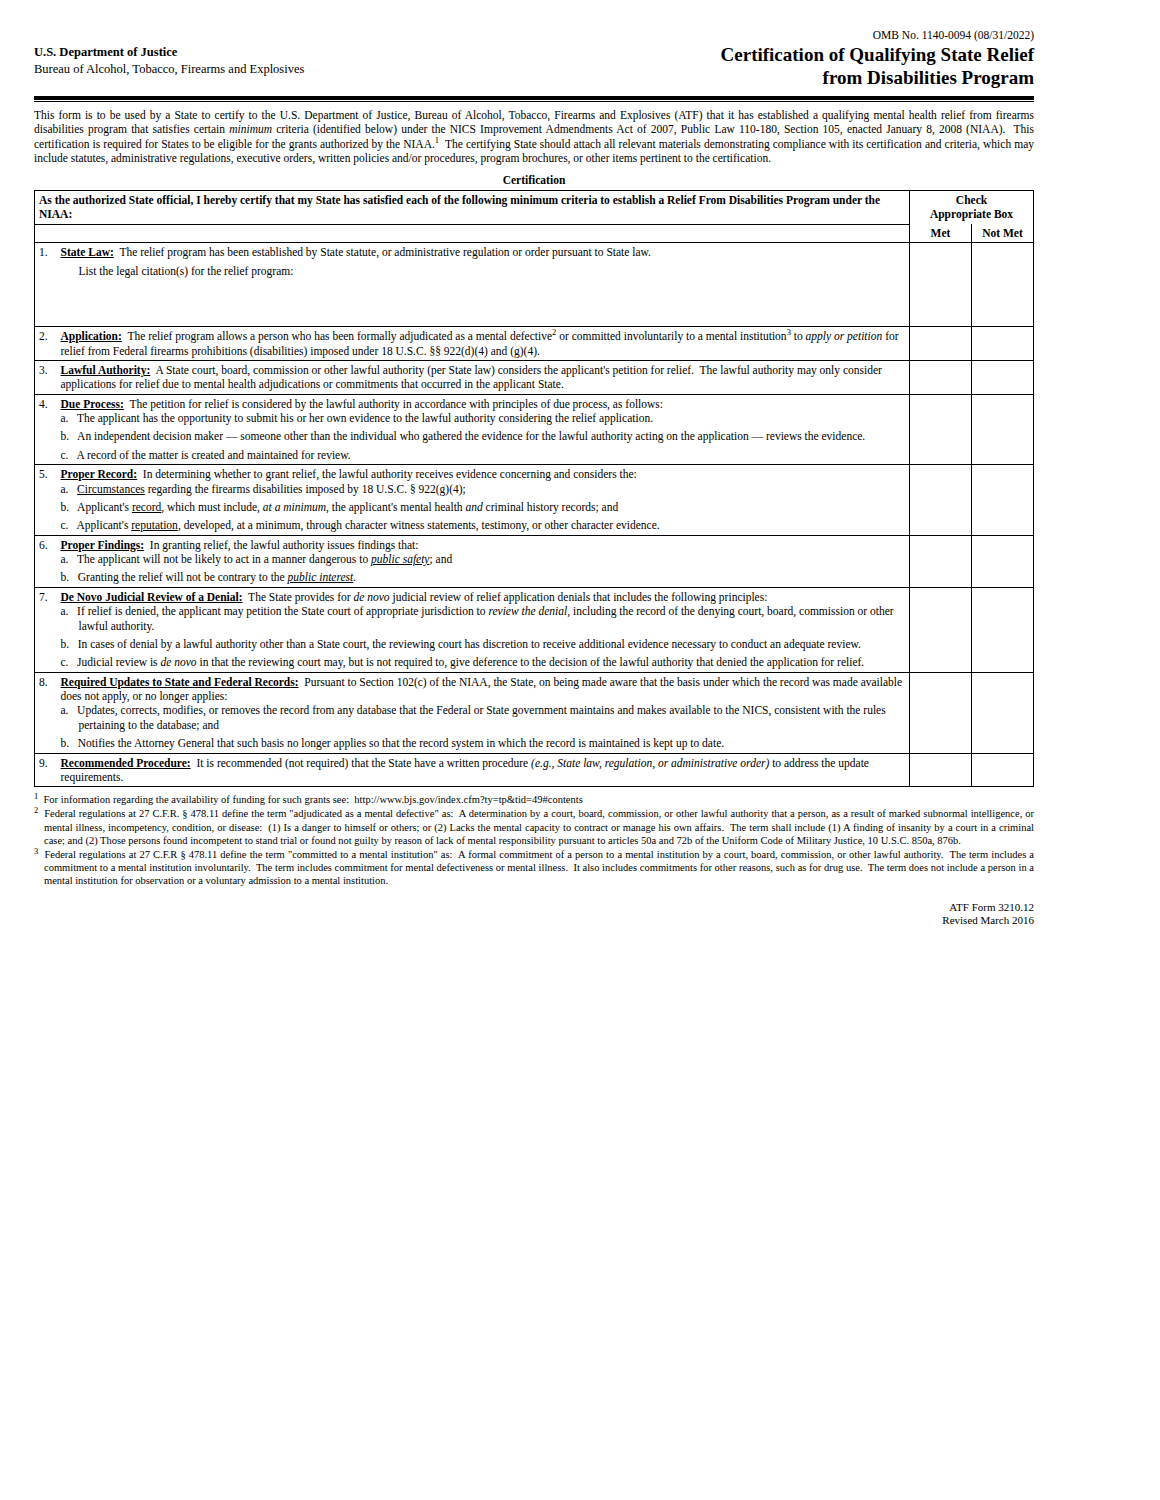OMB No. 1140-0094 (08/31/2022)
U.S. Department of Justice
Bureau of Alcohol, Tobacco, Firearms and Explosives
Certification of Qualifying State Relief
from Disabilities Program
This form is to be used by a State to certify to the U.S. Department of Justice, Bureau of Alcohol, Tobacco, Firearms and Explosives (ATF) that it has established a qualifying mental health relief from firearms disabilities program that satisfies certain minimum criteria (identified below) under the NICS Improvement Admendments Act of 2007, Public Law 110-180, Section 105, enacted January 8, 2008 (NIAA). This certification is required for States to be eligible for the grants authorized by the NIAA.1 The certifying State should attach all relevant materials demonstrating compliance with its certification and criteria, which may include statutes, administrative regulations, executive orders, written policies and/or procedures, program brochures, or other items pertinent to the certification.
| Certification |
| As the authorized State official, I hereby certify that my State has satisfied each of the following minimum criteria to establish a Relief From Disabilities Program under the NIAA: | Check Appropriate Box |
| | Met | Not Met |
| 1. | State Law: The relief program has been established by State statute, or administrative regulation or order pursuant to State law. | | |
| | List the legal citation(s) for the relief program: | | |
| 2. | Application: The relief program allows a person who has been formally adjudicated as a mental defective 2 or committed involuntarily to a mental institution 3 to apply or petition for relief from Federal firearms prohibitions (disabilities) imposed under 18 U.S.C. §§ 922(d)(4) and (g)(4). | | |
| 3. | Lawful Authority: A State court, board, commission or other lawful authority (per State law) considers the applicant's petition for relief. The lawful authority may only consider applications for relief due to mental health adjudications or commitments that occurred in the applicant State. | | |
| 4. | Due Process: The petition for relief is considered by the lawful authority in accordance with principles of due process, as follows: a. The applicant has the opportunity to submit his or her own evidence to the lawful authority considering the relief application. | | |
| | b. An independent decision maker — someone other than the individual who gathered the evidence for the lawful authority acting on the application — reviews the evidence. | | |
| | c. A record of the matter is created and maintained for review. | | |
| 5. | Proper Record: In determining whether to grant relief, the lawful authority receives evidence concerning and considers the: a. Circumstances regarding the firearms disabilities imposed by 18 U.S.C. § 922(g)(4); | | |
| | b. Applicant's record , which must include, at a minimum , the applicant's mental health and criminal history records; and | | |
| | c. Applicant's reputation , developed, at a minimum, through character witness statements, testimony, or other character evidence. | | |
| 6. | Proper Findings: In granting relief, the lawful authority issues findings that: a. The applicant will not be likely to act in a manner dangerous to public safety ; and | | |
| | b. Granting the relief will not be contrary to the public interest . | | |
| 7. | De Novo Judicial Review of a Denial: The State provides for de novo judicial review of relief application denials that includes the following principles: a. If relief is denied, the applicant may petition the State court of appropriate jurisdiction to review the denial , including the record of the denying court, board, commission or other lawful authority. | | |
| | b. In cases of denial by a lawful authority other than a State court, the reviewing court has discretion to receive additional evidence necessary to conduct an adequate review. | | |
| | c. Judicial review is de novo in that the reviewing court may, but is not required to, give deference to the decision of the lawful authority that denied the application for relief. | | |
| 8. | Required Updates to State and Federal Records: Pursuant to Section 102(c) of the NIAA, the State, on being made aware that the basis under which the record was made available does not apply, or no longer applies: a. Updates, corrects, modifies, or removes the record from any database that the Federal or State government maintains and makes available to the NICS, consistent with the rules pertaining to the database; and | | |
| | b. Notifies the Attorney General that such basis no longer applies so that the record system in which the record is maintained is kept up to date. | | |
| 9. | Recommended Procedure: It is recommended (not required) that the State have a written procedure (e.g., State law, regulation, or administrative order) to address the update requirements. | | |
1 For information regarding the availability of funding for such grants see: http://www.bjs.gov/index.cfm?ty=tp&tid=49#contents
2 Federal regulations at 27 C.F.R. § 478.11 define the term "adjudicated as a mental defective" as: A determination by a court, board, commission, or other lawful authority that a person, as a result of marked subnormal intelligence, or mental illness, incompetency, condition, or disease: (1) Is a danger to himself or others; or (2) Lacks the mental capacity to contract or manage his own affairs. The term shall include (1) A finding of insanity by a court in a criminal case; and (2) Those persons found incompetent to stand trial or found not guilty by reason of lack of mental responsibility pursuant to articles 50a and 72b of the Uniform Code of Military Justice, 10 U.S.C. 850a, 876b.
3 Federal regulations at 27 C.F.R § 478.11 define the term "committed to a mental institution" as: A formal commitment of a person to a mental institution by a court, board, commission, or other lawful authority. The term includes a commitment to a mental institution involuntarily. The term includes commitment for mental defectiveness or mental illness. It also includes commitments for other reasons, such as for drug use. The term does not include a person in a mental institution for observation or a voluntary admission to a mental institution.
ATF Form 3210.12
Revised March 2016